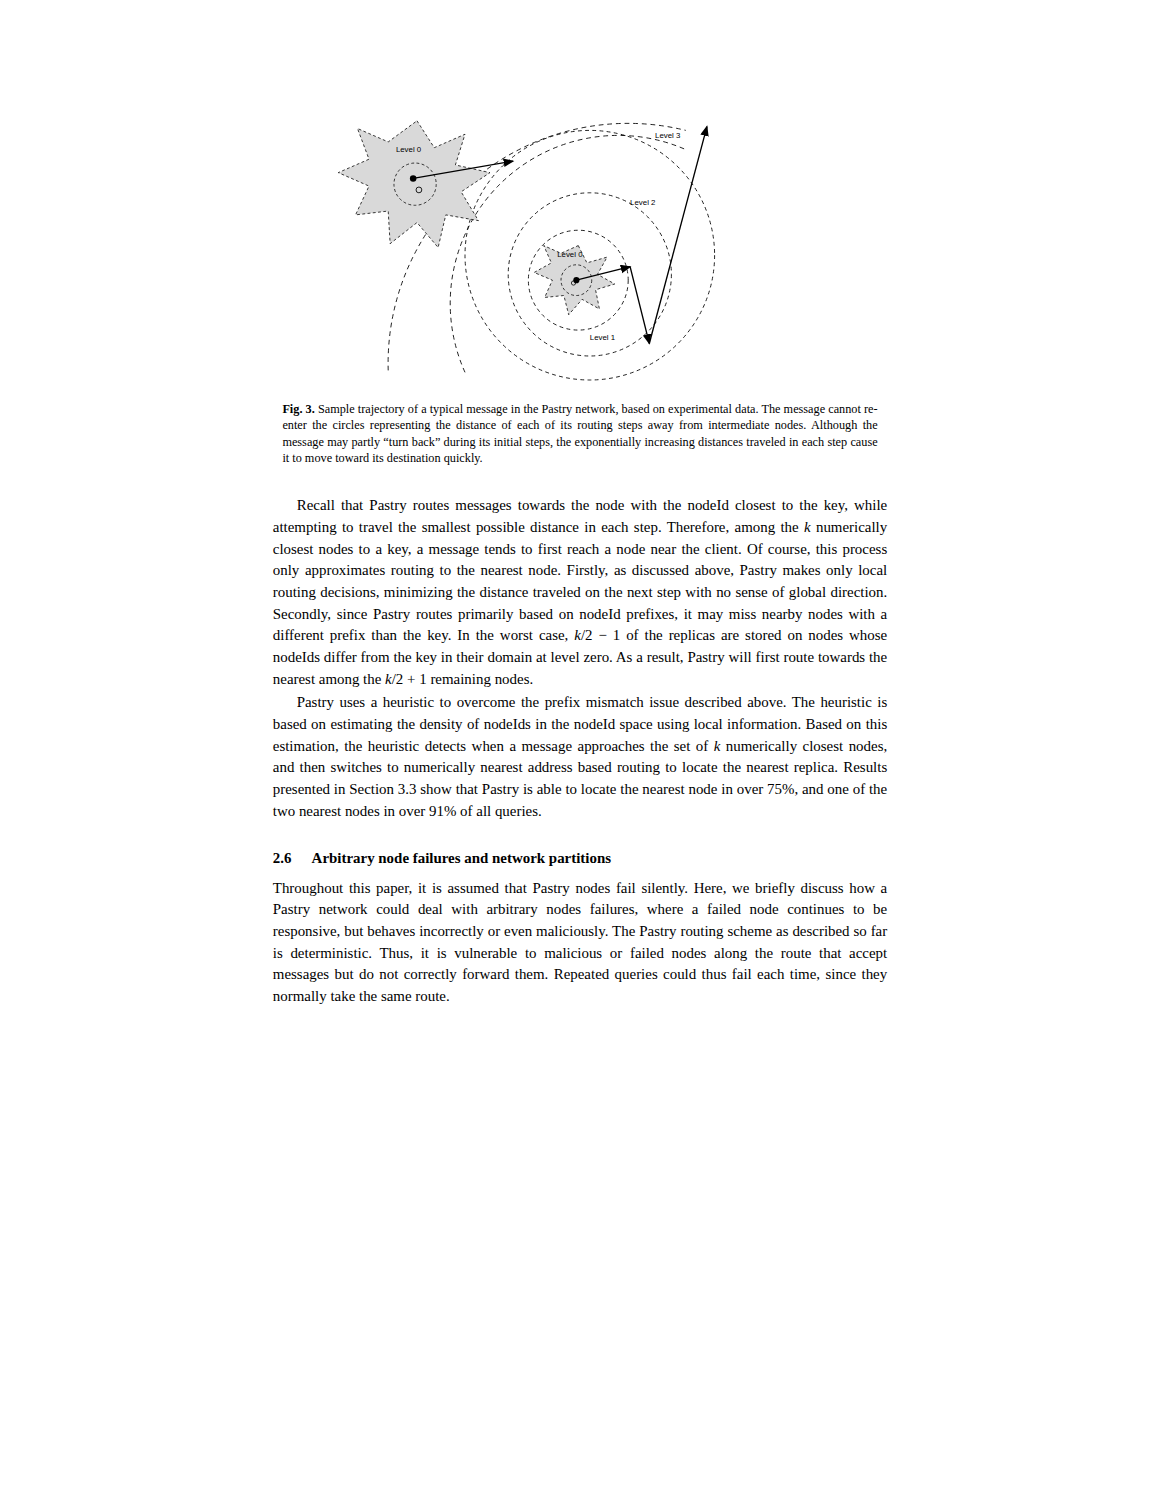Level 0 Level 3 Level 2 Level 0 Level 1
Fig. 3. Sample trajectory of a typical message in the Pastry network, based on experimental data. The message cannot re-enter the circles representing the distance of each of its routing steps away from intermediate nodes. Although the message may partly “turn back” during its initial steps, the exponentially increasing distances traveled in each step cause it to move toward its destination quickly.
Recall that Pastry routes messages towards the node with the nodeId closest to the key, while attempting to travel the smallest possible distance in each step. Therefore, among the k numerically closest nodes to a key, a message tends to first reach a node near the client. Of course, this process only approximates routing to the nearest node. Firstly, as discussed above, Pastry makes only local routing decisions, minimizing the distance traveled on the next step with no sense of global direction. Secondly, since Pastry routes primarily based on nodeId prefixes, it may miss nearby nodes with a different prefix than the key. In the worst case, k/2 − 1 of the replicas are stored on nodes whose nodeIds differ from the key in their domain at level zero. As a result, Pastry will first route towards the nearest among the k/2 + 1 remaining nodes.
Pastry uses a heuristic to overcome the prefix mismatch issue described above. The heuristic is based on estimating the density of nodeIds in the nodeId space using local information. Based on this estimation, the heuristic detects when a message approaches the set of k numerically closest nodes, and then switches to numerically nearest address based routing to locate the nearest replica. Results presented in Section 3.3 show that Pastry is able to locate the nearest node in over 75%, and one of the two nearest nodes in over 91% of all queries.
2.6 Arbitrary node failures and network partitions
Throughout this paper, it is assumed that Pastry nodes fail silently. Here, we briefly discuss how a Pastry network could deal with arbitrary nodes failures, where a failed node continues to be responsive, but behaves incorrectly or even maliciously. The Pastry routing scheme as described so far is deterministic. Thus, it is vulnerable to malicious or failed nodes along the route that accept messages but do not correctly forward them. Repeated queries could thus fail each time, since they normally take the same route.